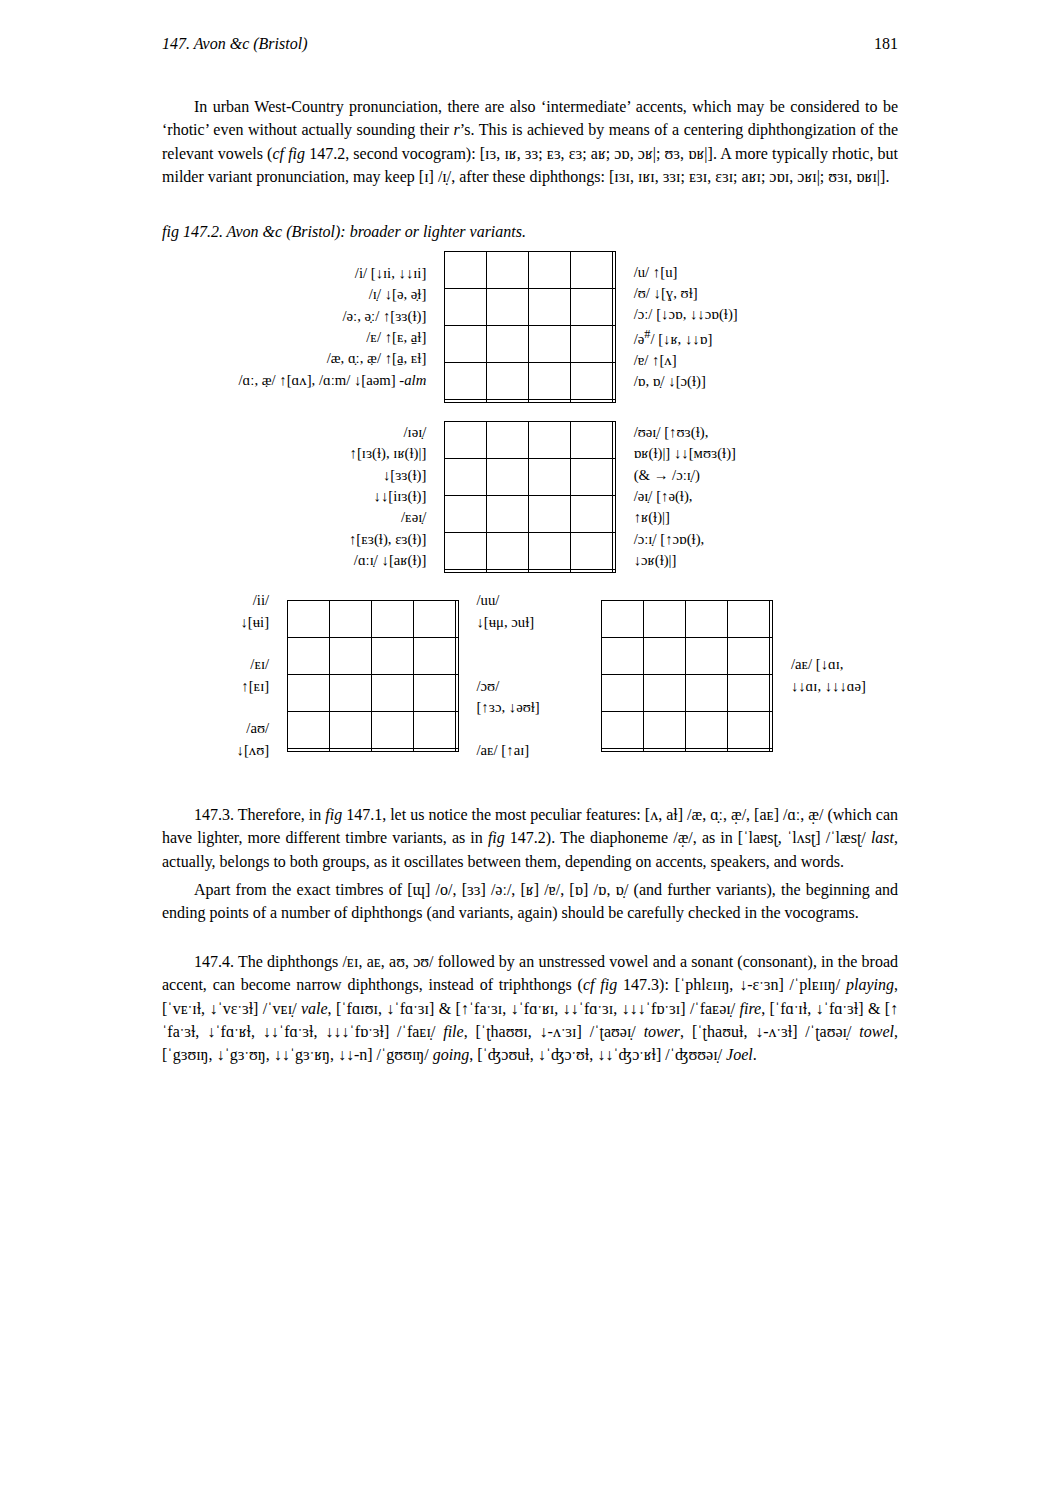147. Avon &c (Bristol) 181
In urban West-Country pronunciation, there are also ‘intermediate’ accents, which may be considered to be ‘rhotic’ even without actually sounding their r’s. This is achieved by means of a centering diphthongization of the relevant vowels (cf fig 147.2, second vocogram): [ɪɜ, ɪʁ, ɜɜ; ᴇɜ, ɛɜ; aʁ; ɔɒ, ɔʁ|; ʊɜ, ɒʁ|]. A more typically rhotic, but milder variant pronunciation, may keep [ɪ] /ɪ̣/, after these diphthongs: [ɪɜɪ, ɪʁɪ, ɜɜɪ; ᴇɜɪ, ɛɜɪ; aʁɪ; ɔɒɪ, ɔʁɪ|; ʊɜɪ, ɒʁɪ|].
fig 147.2. Avon &c (Bristol): broader or lighter variants.
/i/ [↓ɪi, ↓↓ɪi]
/ɪ̣/ ↓[ə, ə̣ɫ]
/əː, ə̣ː/ ↑[ɜɜ(ɫ)]
/ᴇ/ ↑[ᴇ, a̠ɫ]
/æ, ɑ̣ː, æ̣/ ↑[a̠, ᴇɫ]
/ɑː, æ̣/ ↑[ɑʌ], /ɑːm/ ↓[aəm] -alm
/u/ ↑[u]
/ʊ/ ↓[ɣ, ʊɫ]
/ɔː/ [↓ɔɒ, ↓↓ɔɒ(ɫ)]
/ə#/ [↓ʁ, ↓↓ɒ]
/ɐ/ ↑[ʌ]
/ɒ, ɒ̣/ ↓[ɔ(ɫ)]
/ɪəɪ̣/
↑[ɪɜ(ɫ), ɪʁ(ɫ)|]
↓[ɜɜ(ɫ)]
↓↓[iɪɜ(ɫ)]
/ᴇəɪ̣/
↑[ᴇɜ(ɫ), ɛɜ(ɫ)]
/ɑːɪ̣/ ↓[aʁ(ɫ)]
/ʊəɪ̣/ [↑ʊɜ(ɫ),
ɒʁ(ɫ)|] ↓↓[ᴍʊɜ(ɫ)]
(& → /ɔːɪ̣/)
/əɪ̣/ [↑ə(ɫ),
↑ʁ(ɫ)|]
/ɔːɪ̣/ [↑ɔɒ(ɫ),
↓ɔʁ(ɫ)|]
/ii/
↓[ʉi]
/ᴇɪ/
↑[ᴇɪ]
/aʊ/
↓[ʌʊ]
/uu/
↓[ʉμ, ɔuɫ]
/ɔʊ/
[↑ɜɔ, ↓əʊɫ]
/aᴇ/ [↑aɪ]
/aᴇ/ [↓ɑɪ,
↓↓ɑɪ, ↓↓↓ɑə]
147.3. Therefore, in fig 147.1, let us notice the most peculiar features: [ʌ, aɫ] /æ, ɑ̣ː, æ̣/, [aᴇ] /ɑː, æ̣/ (which can have lighter, more different timbre variants, as in fig 147.2). The diaphoneme /æ̣/, as in [ˈlaɐsʈ, ˈlʌsʈ] /ˈlæsʈ/ last, actually, belongs to both groups, as it oscillates between them, depending on accents, speakers, and words.
Apart from the exact timbres of [ɰ] /o/, [ɜɜ] /əː/, [ʁ] /ɐ/, [ɒ] /ɒ, ɒ̣/ (and further variants), the beginning and ending points of a number of diphthongs (and variants, again) should be carefully checked in the vocograms.
147.4. The diphthongs /ᴇɪ, aᴇ, aʊ, ɔʊ/ followed by an unstressed vowel and a sonant (consonant), in the broad accent, can become narrow diphthongs, instead of triphthongs (cf fig 147.3): [ˈphlɛɪɪŋ, ↓-ɛˑɜn] /ˈplᴇɪɪŋ/ playing, [ˈvᴇˑɪɫ, ↓ˈvɛˑɜɫ] /ˈvᴇɪ̣/ vale, [ˈfɑɪʊɪ, ↓ˈfɑˑɜɪ] & [↑ˈfaˑɜɪ, ↓ˈfɑˑʁɪ, ↓↓ˈfɑˑɜɪ, ↓↓↓ˈfɒˑɜɪ] /ˈfaᴇəɪ̣/ fire, [ˈfɑˑɪɫ, ↓ˈfɑˑɜɫ] & [↑ˈfaˑɜɫ, ↓ˈfɑˑʁɫ, ↓↓ˈfɑˑɜɫ, ↓↓↓ˈfɒˑɜɫ] /ˈfaᴇɪ̣/ file, [ˈʈhaʊʊɪ, ↓-ʌˑɜɪ] /ˈʈaʊəɪ̣/ tower, [ˈʈhaʊuɫ, ↓-ʌˑɜɫ] /ˈʈaʊəɪ̣/ towel, [ˈgɜʊɪŋ, ↓ˈgɜˑʊŋ, ↓↓ˈgɜˑʁŋ, ↓↓-n] /ˈgʊʊɪŋ/ going, [ˈʤɔʊuɫ, ↓ˈʤɔˑʊɫ, ↓↓ˈʤɔˑʁɫ] /ˈʤʊʊəɪ̣/ Joel.